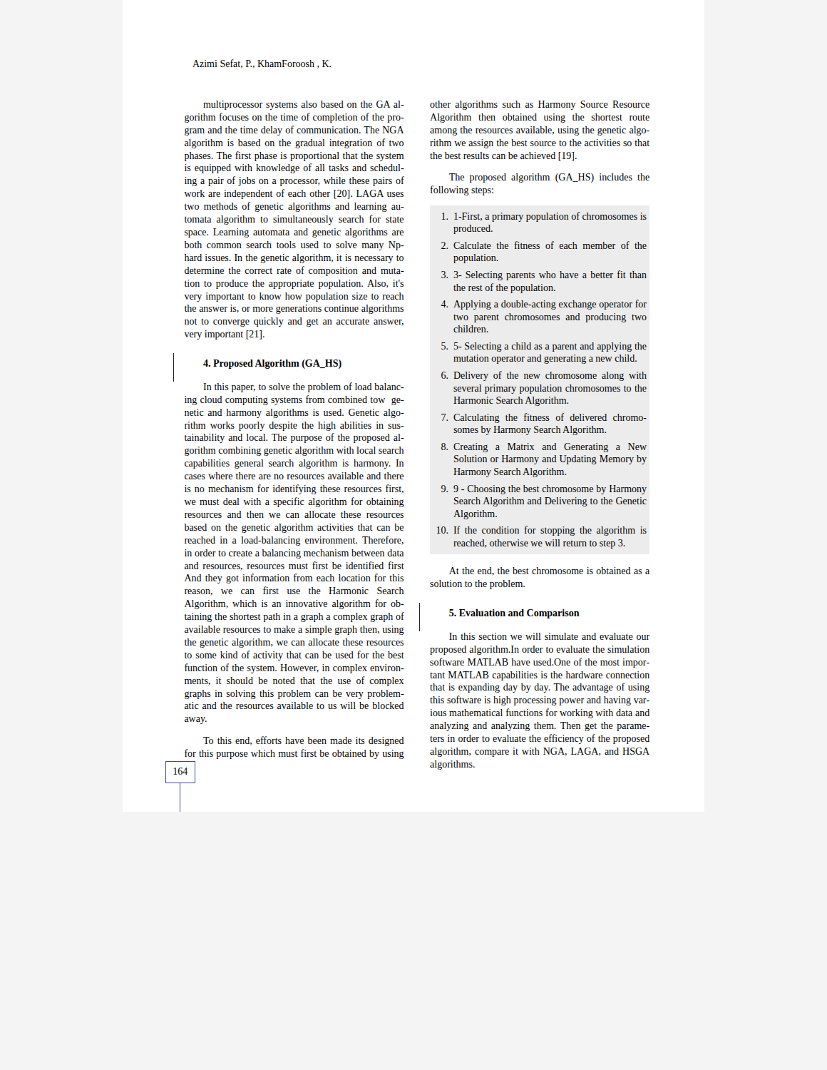Azimi Sefat, P., KhamForoosh , K.
multiprocessor systems also based on the GA algorithm focuses on the time of completion of the program and the time delay of communication. The NGA algorithm is based on the gradual integration of two phases. The first phase is proportional that the system is equipped with knowledge of all tasks and scheduling a pair of jobs on a processor, while these pairs of work are independent of each other [20]. LAGA uses two methods of genetic algorithms and learning automata algorithm to simultaneously search for state space. Learning automata and genetic algorithms are both common search tools used to solve many Np-hard issues. In the genetic algorithm, it is necessary to determine the correct rate of composition and mutation to produce the appropriate population. Also, it's very important to know how population size to reach the answer is, or more generations continue algorithms not to converge quickly and get an accurate answer, very important [21].
4. Proposed Algorithm (GA_HS)
In this paper, to solve the problem of load balancing cloud computing systems from combined tow genetic and harmony algorithms is used. Genetic algorithm works poorly despite the high abilities in sustainability and local. The purpose of the proposed algorithm combining genetic algorithm with local search capabilities general search algorithm is harmony. In cases where there are no resources available and there is no mechanism for identifying these resources first, we must deal with a specific algorithm for obtaining resources and then we can allocate these resources based on the genetic algorithm activities that can be reached in a load-balancing environment. Therefore, in order to create a balancing mechanism between data and resources, resources must first be identified first And they got information from each location for this reason, we can first use the Harmonic Search Algorithm, which is an innovative algorithm for obtaining the shortest path in a graph a complex graph of available resources to make a simple graph then, using the genetic algorithm, we can allocate these resources to some kind of activity that can be used for the best function of the system. However, in complex environments, it should be noted that the use of complex graphs in solving this problem can be very problematic and the resources available to us will be blocked away.
To this end, efforts have been made its designed for this purpose which must first be obtained by using other algorithms such as Harmony Source Resource Algorithm then obtained using the shortest route among the resources available, using the genetic algorithm we assign the best source to the activities so that the best results can be achieved [19].
The proposed algorithm (GA_HS) includes the following steps:
1-First, a primary population of chromosomes is produced.
Calculate the fitness of each member of the population.
3- Selecting parents who have a better fit than the rest of the population.
Applying a double-acting exchange operator for two parent chromosomes and producing two children.
5- Selecting a child as a parent and applying the mutation operator and generating a new child.
Delivery of the new chromosome along with several primary population chromosomes to the Harmonic Search Algorithm.
Calculating the fitness of delivered chromosomes by Harmony Search Algorithm.
Creating a Matrix and Generating a New Solution or Harmony and Updating Memory by Harmony Search Algorithm.
9 - Choosing the best chromosome by Harmony Search Algorithm and Delivering to the Genetic Algorithm.
If the condition for stopping the algorithm is reached, otherwise we will return to step 3.
At the end, the best chromosome is obtained as a solution to the problem.
5. Evaluation and Comparison
In this section we will simulate and evaluate our proposed algorithm.In order to evaluate the simulation software MATLAB have used.One of the most important MATLAB capabilities is the hardware connection that is expanding day by day. The advantage of using this software is high processing power and having various mathematical functions for working with data and analyzing and analyzing them. Then get the parameters in order to evaluate the efficiency of the proposed algorithm, compare it with NGA, LAGA, and HSGA algorithms.
164